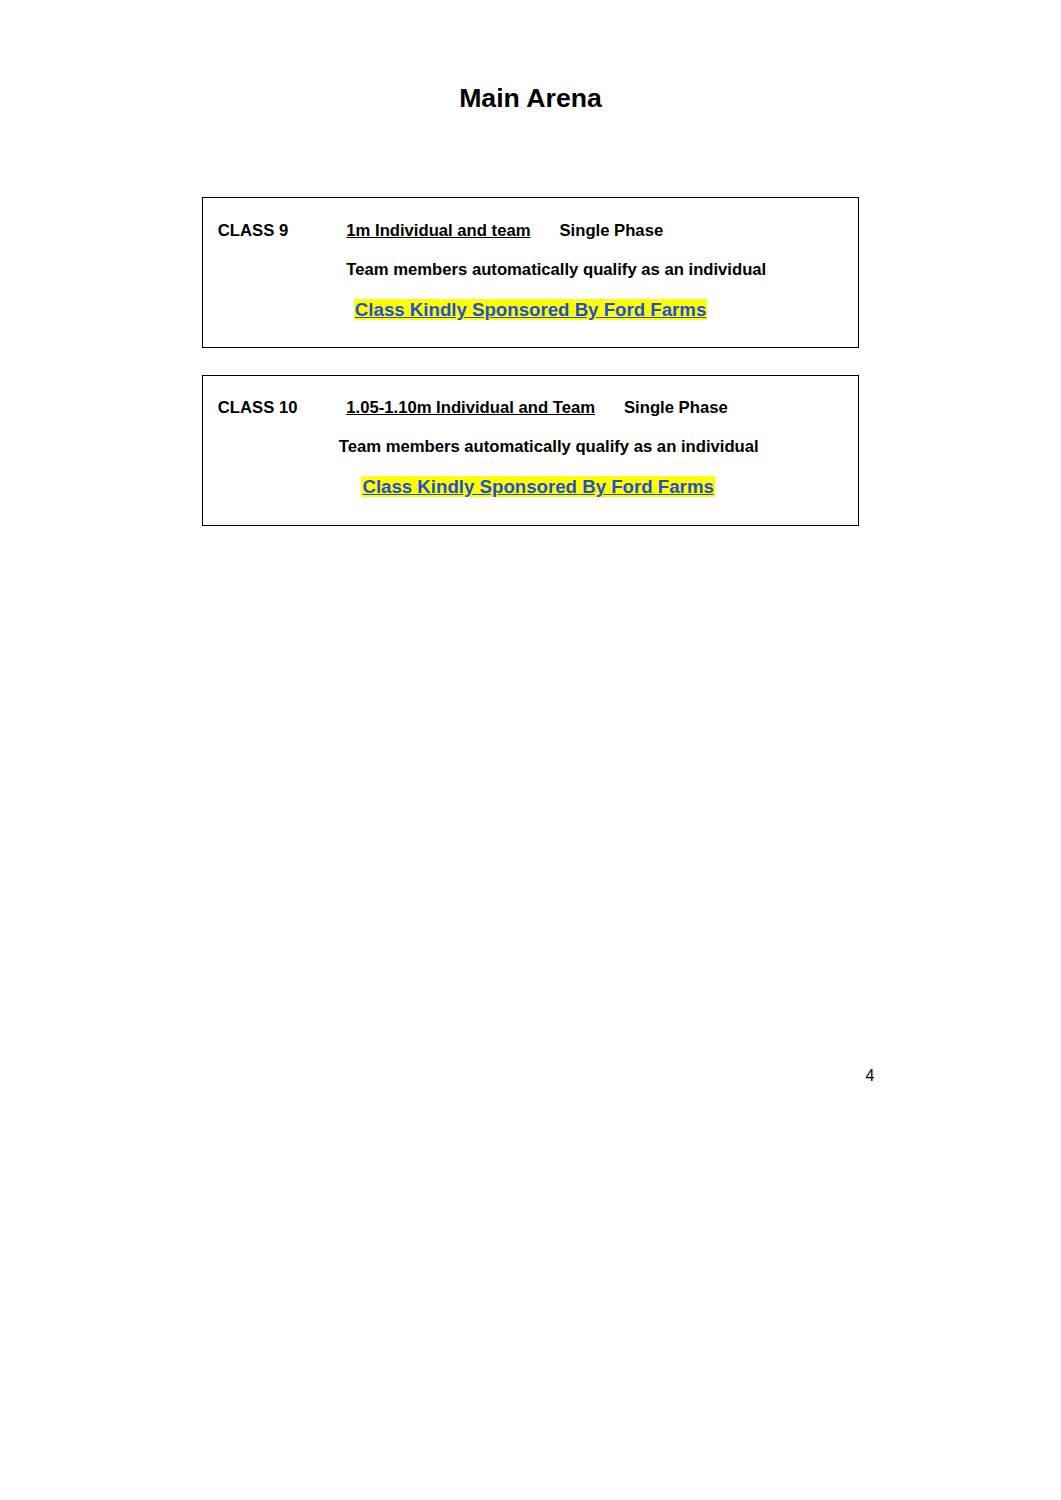Main Arena
CLASS 9
1m Individual and team Single Phase
Team members automatically qualify as an individual
Class Kindly Sponsored By Ford Farms
CLASS 10
1.05-1.10m Individual and Team Single Phase
Team members automatically qualify as an individual
Class Kindly Sponsored By Ford Farms
4